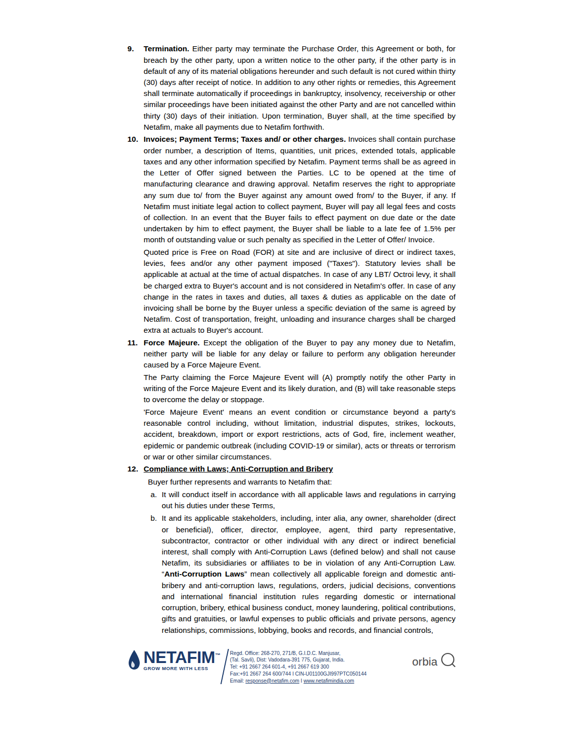Termination. Either party may terminate the Purchase Order, this Agreement or both, for breach by the other party, upon a written notice to the other party, if the other party is in default of any of its material obligations hereunder and such default is not cured within thirty (30) days after receipt of notice. In addition to any other rights or remedies, this Agreement shall terminate automatically if proceedings in bankruptcy, insolvency, receivership or other similar proceedings have been initiated against the other Party and are not cancelled within thirty (30) days of their initiation. Upon termination, Buyer shall, at the time specified by Netafim, make all payments due to Netafim forthwith.
Invoices; Payment Terms; Taxes and/ or other charges. Invoices shall contain purchase order number, a description of Items, quantities, unit prices, extended totals, applicable taxes and any other information specified by Netafim. Payment terms shall be as agreed in the Letter of Offer signed between the Parties. LC to be opened at the time of manufacturing clearance and drawing approval. Netafim reserves the right to appropriate any sum due to/ from the Buyer against any amount owed from/ to the Buyer, if any. If Netafim must initiate legal action to collect payment, Buyer will pay all legal fees and costs of collection. In an event that the Buyer fails to effect payment on due date or the date undertaken by him to effect payment, the Buyer shall be liable to a late fee of 1.5% per month of outstanding value or such penalty as specified in the Letter of Offer/ Invoice.
Quoted price is Free on Road (FOR) at site and are inclusive of direct or indirect taxes, levies, fees and/or any other payment imposed ("Taxes"). Statutory levies shall be applicable at actual at the time of actual dispatches. In case of any LBT/ Octroi levy, it shall be charged extra to Buyer's account and is not considered in Netafim's offer. In case of any change in the rates in taxes and duties, all taxes & duties as applicable on the date of invoicing shall be borne by the Buyer unless a specific deviation of the same is agreed by Netafim. Cost of transportation, freight, unloading and insurance charges shall be charged extra at actuals to Buyer's account.
Force Majeure. Except the obligation of the Buyer to pay any money due to Netafim, neither party will be liable for any delay or failure to perform any obligation hereunder caused by a Force Majeure Event.
The Party claiming the Force Majeure Event will (A) promptly notify the other Party in writing of the Force Majeure Event and its likely duration, and (B) will take reasonable steps to overcome the delay or stoppage.
'Force Majeure Event' means an event condition or circumstance beyond a party's reasonable control including, without limitation, industrial disputes, strikes, lockouts, accident, breakdown, import or export restrictions, acts of God, fire, inclement weather, epidemic or pandemic outbreak (including COVID-19 or similar), acts or threats or terrorism or war or other similar circumstances.
Compliance with Laws; Anti-Corruption and Bribery
Buyer further represents and warrants to Netafim that:
It will conduct itself in accordance with all applicable laws and regulations in carrying out his duties under these Terms,
It and its applicable stakeholders, including, inter alia, any owner, shareholder (direct or beneficial), officer, director, employee, agent, third party representative, subcontractor, contractor or other individual with any direct or indirect beneficial interest, shall comply with Anti-Corruption Laws (defined below) and shall not cause Netafim, its subsidiaries or affiliates to be in violation of any Anti-Corruption Law. “Anti-Corruption Laws” mean collectively all applicable foreign and domestic anti-bribery and anti-corruption laws, regulations, orders, judicial decisions, conventions and international financial institution rules regarding domestic or international corruption, bribery, ethical business conduct, money laundering, political contributions, gifts and gratuities, or lawful expenses to public officials and private persons, agency relationships, commissions, lobbying, books and records, and financial controls,
NETAFIM™
GROW MORE WITH LESS
Regd. Office: 268-270, 271/B, G.I.D.C. Manjusar,
(Tal. Savli), Dist: Vadodara-391 775, Gujarat, India.
Tel: +91 2667 264 601-4, +91 2667 619 300
Fax:+91 2667 264 600/744 I CIN-U01100GJI997PTC050144
Email: response@netafim.com I www.netafimindia.com
orbia